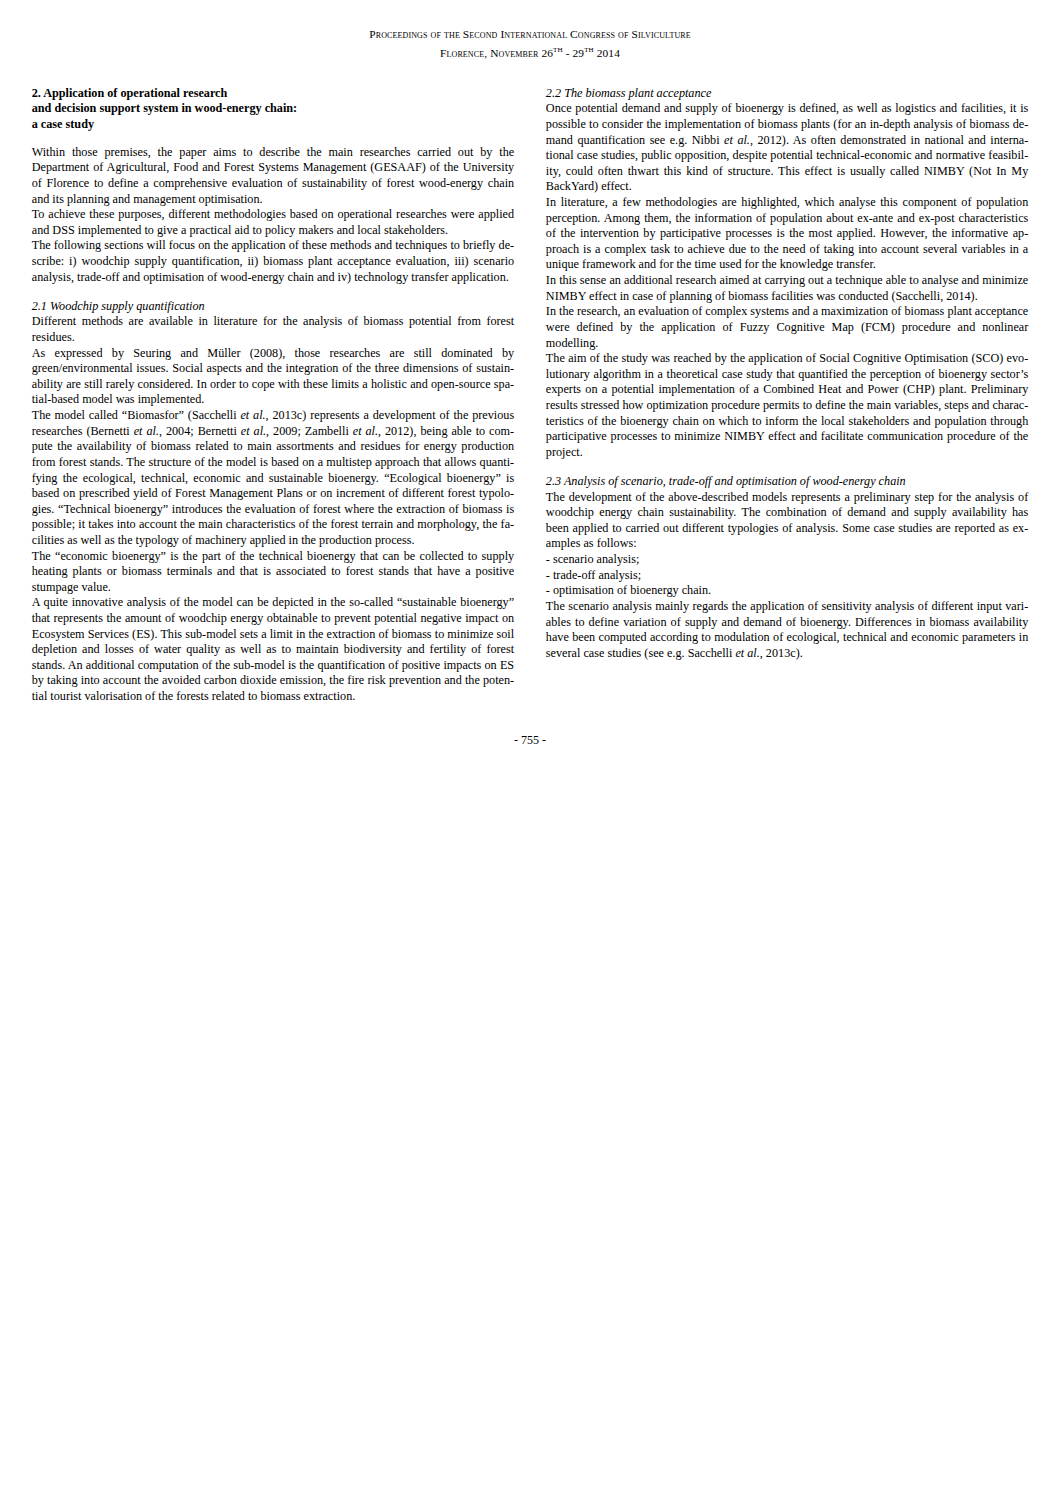Proceedings of the Second International Congress of Silviculture
Florence, November 26th - 29th 2014
2. Application of operational research
and decision support system in wood-energy chain:
a case study
Within those premises, the paper aims to describe the main researches carried out by the Department of Agricultural, Food and Forest Systems Management (GESAAF) of the University of Florence to define a comprehensive evaluation of sustainability of forest wood-energy chain and its planning and management optimisation.
To achieve these purposes, different methodologies based on operational researches were applied and DSS implemented to give a practical aid to policy makers and local stakeholders.
The following sections will focus on the application of these methods and techniques to briefly describe: i) woodchip supply quantification, ii) biomass plant acceptance evaluation, iii) scenario analysis, trade-off and optimisation of wood-energy chain and iv) technology transfer application.
2.1 Woodchip supply quantification
Different methods are available in literature for the analysis of biomass potential from forest residues.
As expressed by Seuring and Müller (2008), those researches are still dominated by green/environmental issues. Social aspects and the integration of the three dimensions of sustainability are still rarely considered. In order to cope with these limits a holistic and open-source spatial-based model was implemented.
The model called “Biomasfor” (Sacchelli et al., 2013c) represents a development of the previous researches (Bernetti et al., 2004; Bernetti et al., 2009; Zambelli et al., 2012), being able to compute the availability of biomass related to main assortments and residues for energy production from forest stands. The structure of the model is based on a multistep approach that allows quantifying the ecological, technical, economic and sustainable bioenergy. “Ecological bioenergy” is based on prescribed yield of Forest Management Plans or on increment of different forest typologies. “Technical bioenergy” introduces the evaluation of forest where the extraction of biomass is possible; it takes into account the main characteristics of the forest terrain and morphology, the facilities as well as the typology of machinery applied in the production process.
The “economic bioenergy” is the part of the technical bioenergy that can be collected to supply heating plants or biomass terminals and that is associated to forest stands that have a positive stumpage value.
A quite innovative analysis of the model can be depicted in the so-called “sustainable bioenergy” that represents the amount of woodchip energy obtainable to prevent potential negative impact on Ecosystem Services (ES). This sub-model sets a limit in the extraction of biomass to minimize soil depletion and losses of water quality as well as to maintain biodiversity and fertility of forest stands. An additional computation of the sub-model is the quantification of positive impacts on ES by taking into account the avoided carbon dioxide emission, the fire risk prevention and the potential tourist valorisation of the forests related to biomass extraction.
2.2 The biomass plant acceptance
Once potential demand and supply of bioenergy is defined, as well as logistics and facilities, it is possible to consider the implementation of biomass plants (for an in-depth analysis of biomass demand quantification see e.g. Nibbi et al., 2012). As often demonstrated in national and international case studies, public opposition, despite potential technical-economic and normative feasibility, could often thwart this kind of structure. This effect is usually called NIMBY (Not In My BackYard) effect.
In literature, a few methodologies are highlighted, which analyse this component of population perception. Among them, the information of population about ex-ante and ex-post characteristics of the intervention by participative processes is the most applied. However, the informative approach is a complex task to achieve due to the need of taking into account several variables in a unique framework and for the time used for the knowledge transfer.
In this sense an additional research aimed at carrying out a technique able to analyse and minimize NIMBY effect in case of planning of biomass facilities was conducted (Sacchelli, 2014).
In the research, an evaluation of complex systems and a maximization of biomass plant acceptance were defined by the application of Fuzzy Cognitive Map (FCM) procedure and nonlinear modelling.
The aim of the study was reached by the application of Social Cognitive Optimisation (SCO) evolutionary algorithm in a theoretical case study that quantified the perception of bioenergy sector’s experts on a potential implementation of a Combined Heat and Power (CHP) plant. Preliminary results stressed how optimization procedure permits to define the main variables, steps and characteristics of the bioenergy chain on which to inform the local stakeholders and population through participative processes to minimize NIMBY effect and facilitate communication procedure of the project.
2.3 Analysis of scenario, trade-off and optimisation of wood-energy chain
The development of the above-described models represents a preliminary step for the analysis of woodchip energy chain sustainability. The combination of demand and supply availability has been applied to carried out different typologies of analysis. Some case studies are reported as examples as follows:
- scenario analysis;
- trade-off analysis;
- optimisation of bioenergy chain.
The scenario analysis mainly regards the application of sensitivity analysis of different input variables to define variation of supply and demand of bioenergy. Differences in biomass availability have been computed according to modulation of ecological, technical and economic parameters in several case studies (see e.g. Sacchelli et al., 2013c).
- 755 -